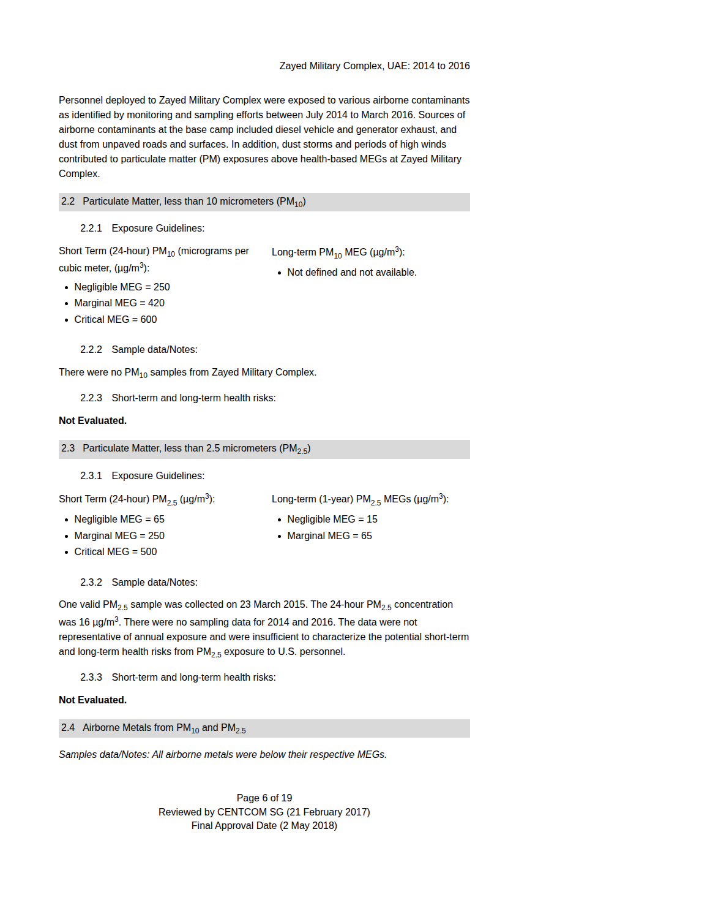Zayed Military Complex, UAE: 2014 to 2016
Personnel deployed to Zayed Military Complex were exposed to various airborne contaminants as identified by monitoring and sampling efforts between July 2014 to March 2016. Sources of airborne contaminants at the base camp included diesel vehicle and generator exhaust, and dust from unpaved roads and surfaces. In addition, dust storms and periods of high winds contributed to particulate matter (PM) exposures above health-based MEGs at Zayed Military Complex.
2.2 Particulate Matter, less than 10 micrometers (PM10)
2.2.1 Exposure Guidelines:
Short Term (24-hour) PM10 (micrograms per cubic meter, (µg/m3):
Negligible MEG = 250
Marginal MEG = 420
Critical MEG = 600
Long-term PM10 MEG (µg/m3):
Not defined and not available.
2.2.2 Sample data/Notes:
There were no PM10 samples from Zayed Military Complex.
2.2.3 Short-term and long-term health risks:
Not Evaluated.
2.3 Particulate Matter, less than 2.5 micrometers (PM2.5)
2.3.1 Exposure Guidelines:
Short Term (24-hour) PM2.5 (µg/m3):
Negligible MEG = 65
Marginal MEG = 250
Critical MEG = 500
Long-term (1-year) PM2.5 MEGs (µg/m3):
Negligible MEG = 15
Marginal MEG = 65
2.3.2 Sample data/Notes:
One valid PM2.5 sample was collected on 23 March 2015. The 24-hour PM2.5 concentration was 16 µg/m3. There were no sampling data for 2014 and 2016. The data were not representative of annual exposure and were insufficient to characterize the potential short-term and long-term health risks from PM2.5 exposure to U.S. personnel.
2.3.3 Short-term and long-term health risks:
Not Evaluated.
2.4 Airborne Metals from PM10 and PM2.5
Samples data/Notes: All airborne metals were below their respective MEGs.
Page 6 of 19
Reviewed by CENTCOM SG (21 February 2017)
Final Approval Date (2 May 2018)